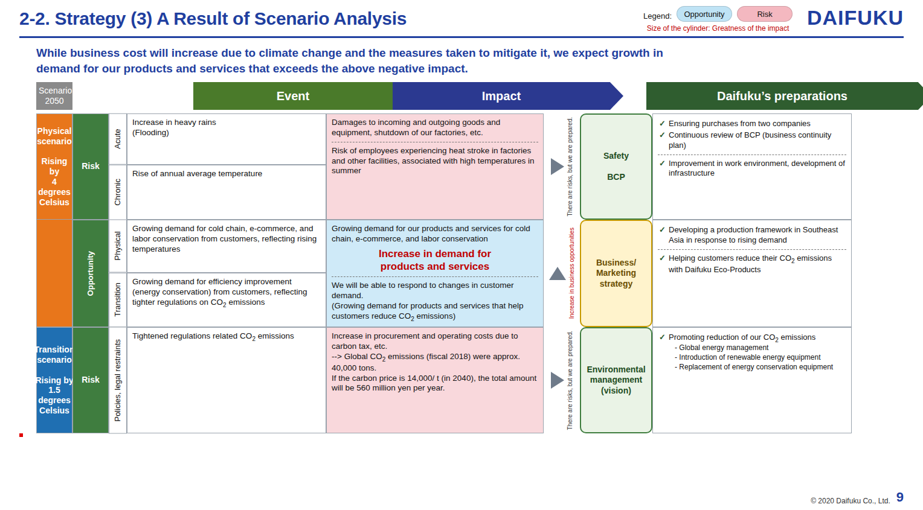2-2. Strategy (3) A Result of Scenario Analysis
Legend: Opportunity Risk
Size of the cylinder: Greatness of the impact
DAIFUKU
While business cost will increase due to climate change and the measures taken to mitigate it, we expect growth in
demand for our products and services that exceeds the above negative impact.
Scenario
2050
Event
Impact
Daifuku’s preparations
Physical
scenario
Rising by
4 degrees
Celsius
Risk
Acute
Increase in heavy rains
(Flooding)
Damages to incoming and outgoing goods and equipment, shutdown of our factories, etc.
Risk of employees experiencing heat stroke in factories and other facilities, associated with high temperatures in summer
There are risks, but we are prepared.
Safety
BCP
Ensuring purchases from two companies
Continuous review of BCP (business continuity plan)
Improvement in work environment, development of infrastructure
Chronic
Rise of annual average temperature
Opportunity
Physical
Growing demand for cold chain, e-commerce, and labor conservation from customers, reflecting rising temperatures
Growing demand for our products and services for cold chain, e-commerce, and labor conservation
Increase in demand for
products and services
We will be able to respond to changes in customer demand.
(Growing demand for products and services that help customers reduce CO2 emissions)
Increase in business opportunities
Business/
Marketing
strategy
Developing a production framework in Southeast Asia in response to rising demand
Helping customers reduce their CO2 emissions with Daifuku Eco-Products
Transition
Growing demand for efficiency improvement (energy conservation) from customers, reflecting tighter regulations on CO2 emissions
Transition
scenario
Rising by
1.5
degrees
Celsius
Risk
Policies, legal restraints
Tightened regulations related CO2 emissions
Increase in procurement and operating costs due to carbon tax, etc.
--> Global CO2 emissions (fiscal 2018) were approx. 40,000 tons.
If the carbon price is 14,000/ t (in 2040), the total amount will be 560 million yen per year.
There are risks, but we are prepared.
Environmental
management
(vision)
Promoting reduction of our CO2 emissions - Global energy management - Introduction of renewable energy equipment - Replacement of energy conservation equipment
© 2020 Daifuku Co., Ltd. 9